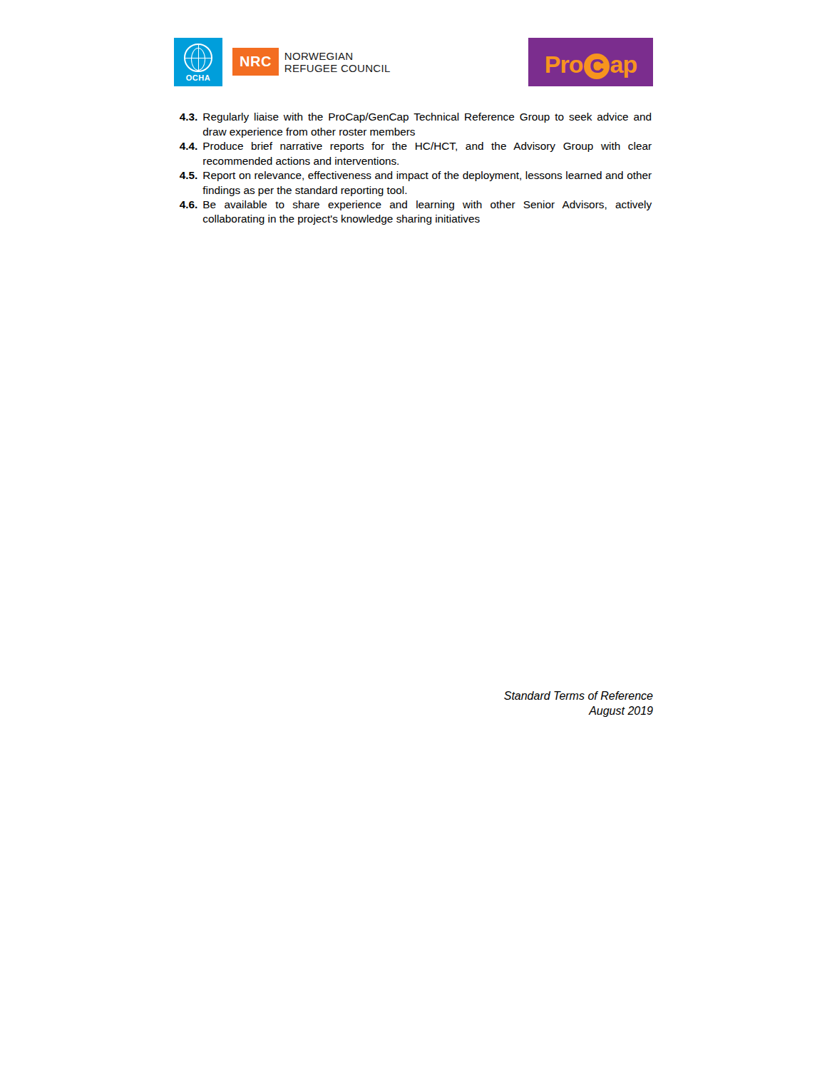OCHA
NRC
NORWEGIAN
REFUGEE COUNCIL
ProCap
4.3. Regularly liaise with the ProCap/GenCap Technical Reference Group to seek advice and draw experience from other roster members
4.4. Produce brief narrative reports for the HC/HCT, and the Advisory Group with clear recommended actions and interventions.
4.5. Report on relevance, effectiveness and impact of the deployment, lessons learned and other findings as per the standard reporting tool.
4.6. Be available to share experience and learning with other Senior Advisors, actively collaborating in the project's knowledge sharing initiatives
Standard Terms of Reference
August 2019